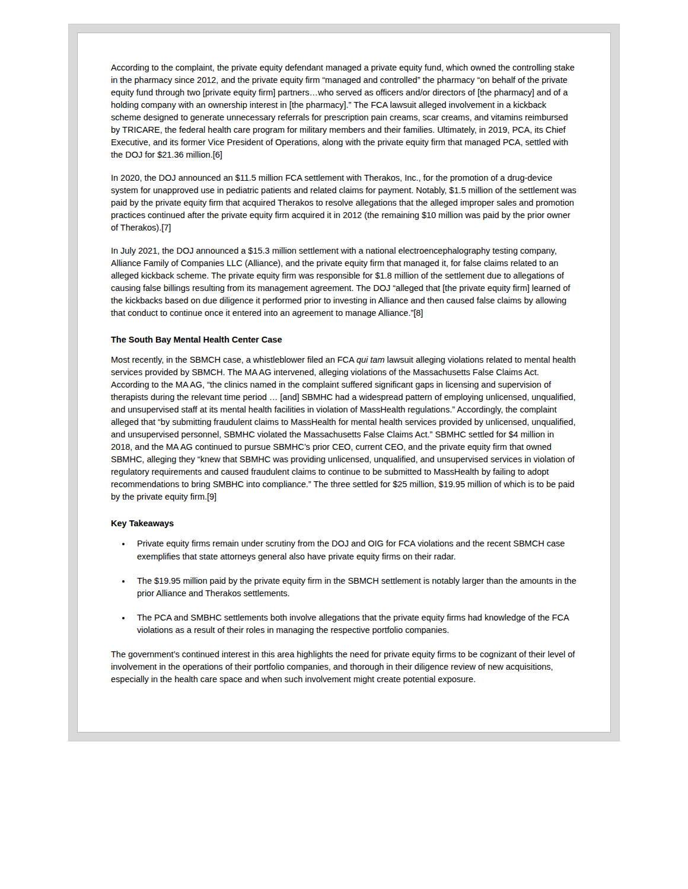According to the complaint, the private equity defendant managed a private equity fund, which owned the controlling stake in the pharmacy since 2012, and the private equity firm “managed and controlled” the pharmacy “on behalf of the private equity fund through two [private equity firm] partners…who served as officers and/or directors of [the pharmacy] and of a holding company with an ownership interest in [the pharmacy].” The FCA lawsuit alleged involvement in a kickback scheme designed to generate unnecessary referrals for prescription pain creams, scar creams, and vitamins reimbursed by TRICARE, the federal health care program for military members and their families. Ultimately, in 2019, PCA, its Chief Executive, and its former Vice President of Operations, along with the private equity firm that managed PCA, settled with the DOJ for $21.36 million.[6]
In 2020, the DOJ announced an $11.5 million FCA settlement with Therakos, Inc., for the promotion of a drug-device system for unapproved use in pediatric patients and related claims for payment. Notably, $1.5 million of the settlement was paid by the private equity firm that acquired Therakos to resolve allegations that the alleged improper sales and promotion practices continued after the private equity firm acquired it in 2012 (the remaining $10 million was paid by the prior owner of Therakos).[7]
In July 2021, the DOJ announced a $15.3 million settlement with a national electroencephalography testing company, Alliance Family of Companies LLC (Alliance), and the private equity firm that managed it, for false claims related to an alleged kickback scheme. The private equity firm was responsible for $1.8 million of the settlement due to allegations of causing false billings resulting from its management agreement. The DOJ “alleged that [the private equity firm] learned of the kickbacks based on due diligence it performed prior to investing in Alliance and then caused false claims by allowing that conduct to continue once it entered into an agreement to manage Alliance.”[8]
The South Bay Mental Health Center Case
Most recently, in the SBMCH case, a whistleblower filed an FCA qui tam lawsuit alleging violations related to mental health services provided by SBMCH. The MA AG intervened, alleging violations of the Massachusetts False Claims Act. According to the MA AG, “the clinics named in the complaint suffered significant gaps in licensing and supervision of therapists during the relevant time period … [and] SBMHC had a widespread pattern of employing unlicensed, unqualified, and unsupervised staff at its mental health facilities in violation of MassHealth regulations.” Accordingly, the complaint alleged that “by submitting fraudulent claims to MassHealth for mental health services provided by unlicensed, unqualified, and unsupervised personnel, SBMHC violated the Massachusetts False Claims Act.” SBMHC settled for $4 million in 2018, and the MA AG continued to pursue SBMHC’s prior CEO, current CEO, and the private equity firm that owned SBMHC, alleging they “knew that SBMHC was providing unlicensed, unqualified, and unsupervised services in violation of regulatory requirements and caused fraudulent claims to continue to be submitted to MassHealth by failing to adopt recommendations to bring SMBHC into compliance.” The three settled for $25 million, $19.95 million of which is to be paid by the private equity firm.[9]
Key Takeaways
Private equity firms remain under scrutiny from the DOJ and OIG for FCA violations and the recent SBMCH case exemplifies that state attorneys general also have private equity firms on their radar.
The $19.95 million paid by the private equity firm in the SBMCH settlement is notably larger than the amounts in the prior Alliance and Therakos settlements.
The PCA and SMBHC settlements both involve allegations that the private equity firms had knowledge of the FCA violations as a result of their roles in managing the respective portfolio companies.
The government’s continued interest in this area highlights the need for private equity firms to be cognizant of their level of involvement in the operations of their portfolio companies, and thorough in their diligence review of new acquisitions, especially in the health care space and when such involvement might create potential exposure.